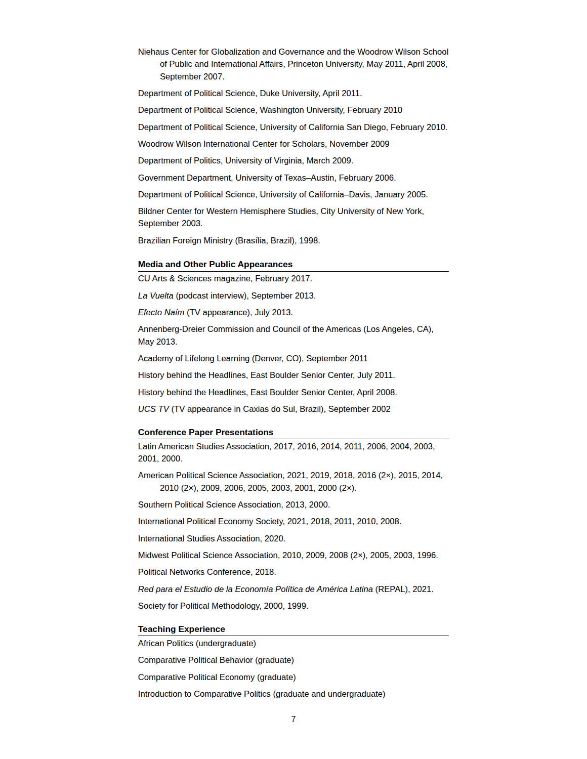Niehaus Center for Globalization and Governance and the Woodrow Wilson School of Public and International Affairs, Princeton University, May 2011, April 2008, September 2007.
Department of Political Science, Duke University, April 2011.
Department of Political Science, Washington University, February 2010
Department of Political Science, University of California San Diego, February 2010.
Woodrow Wilson International Center for Scholars, November 2009
Department of Politics, University of Virginia, March 2009.
Government Department, University of Texas–Austin, February 2006.
Department of Political Science, University of California–Davis, January 2005.
Bildner Center for Western Hemisphere Studies, City University of New York, September 2003.
Brazilian Foreign Ministry (Brasília, Brazil), 1998.
Media and Other Public Appearances
CU Arts & Sciences magazine, February 2017.
La Vuelta (podcast interview), September 2013.
Efecto Naím (TV appearance), July 2013.
Annenberg-Dreier Commission and Council of the Americas (Los Angeles, CA), May 2013.
Academy of Lifelong Learning (Denver, CO), September 2011
History behind the Headlines, East Boulder Senior Center, July 2011.
History behind the Headlines, East Boulder Senior Center, April 2008.
UCS TV (TV appearance in Caxias do Sul, Brazil), September 2002
Conference Paper Presentations
Latin American Studies Association, 2017, 2016, 2014, 2011, 2006, 2004, 2003, 2001, 2000.
American Political Science Association, 2021, 2019, 2018, 2016 (2×), 2015, 2014, 2010 (2×), 2009, 2006, 2005, 2003, 2001, 2000 (2×).
Southern Political Science Association, 2013, 2000.
International Political Economy Society, 2021, 2018, 2011, 2010, 2008.
International Studies Association, 2020.
Midwest Political Science Association, 2010, 2009, 2008 (2×), 2005, 2003, 1996.
Political Networks Conference, 2018.
Red para el Estudio de la Economía Política de América Latina (REPAL), 2021.
Society for Political Methodology, 2000, 1999.
Teaching Experience
African Politics (undergraduate)
Comparative Political Behavior (graduate)
Comparative Political Economy (graduate)
Introduction to Comparative Politics (graduate and undergraduate)
7